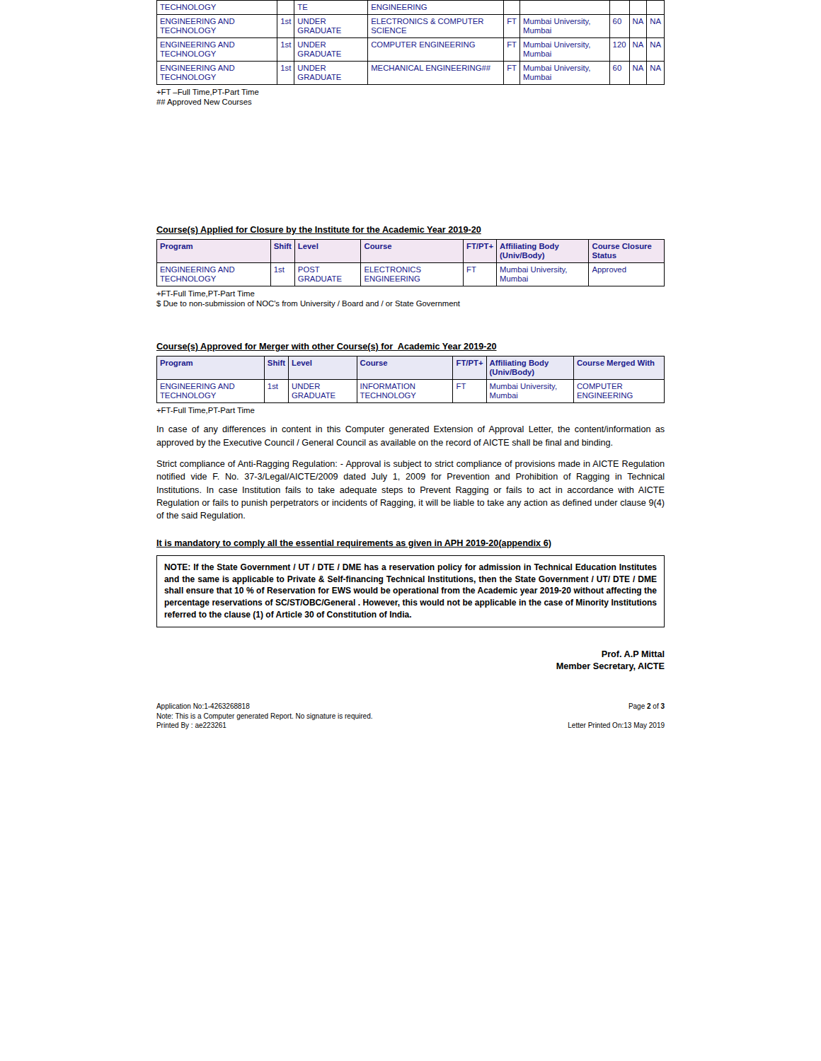| TECHNOLOGY | | TE | ENGINEERING | | | | | |
| ENGINEERING AND TECHNOLOGY | 1st | UNDER GRADUATE | ELECTRONICS & COMPUTER SCIENCE | FT | Mumbai University, Mumbai | 60 | NA | NA |
| ENGINEERING AND TECHNOLOGY | 1st | UNDER GRADUATE | COMPUTER ENGINEERING | FT | Mumbai University, Mumbai | 120 | NA | NA |
| ENGINEERING AND TECHNOLOGY | 1st | UNDER GRADUATE | MECHANICAL ENGINEERING## | FT | Mumbai University, Mumbai | 60 | NA | NA |
+FT –Full Time,PT-Part Time
## Approved New Courses
Course(s) Applied for Closure by the Institute for the Academic Year 2019-20
| Program | Shift | Level | Course | FT/PT+ | Affiliating Body (Univ/Body) | Course Closure Status |
| --- | --- | --- | --- | --- | --- | --- |
| ENGINEERING AND TECHNOLOGY | 1st | POST GRADUATE | ELECTRONICS ENGINEERING | FT | Mumbai University, Mumbai | Approved |
+FT-Full Time,PT-Part Time
$ Due to non-submission of NOC's from University / Board and / or State Government
Course(s) Approved for Merger with other Course(s) for Academic Year 2019-20
| Program | Shift | Level | Course | FT/PT+ | Affiliating Body (Univ/Body) | Course Merged With |
| --- | --- | --- | --- | --- | --- | --- |
| ENGINEERING AND TECHNOLOGY | 1st | UNDER GRADUATE | INFORMATION TECHNOLOGY | FT | Mumbai University, Mumbai | COMPUTER ENGINEERING |
+FT-Full Time,PT-Part Time
In case of any differences in content in this Computer generated Extension of Approval Letter, the content/information as approved by the Executive Council / General Council as available on the record of AICTE shall be final and binding.
Strict compliance of Anti-Ragging Regulation: - Approval is subject to strict compliance of provisions made in AICTE Regulation notified vide F. No. 37-3/Legal/AICTE/2009 dated July 1, 2009 for Prevention and Prohibition of Ragging in Technical Institutions. In case Institution fails to take adequate steps to Prevent Ragging or fails to act in accordance with AICTE Regulation or fails to punish perpetrators or incidents of Ragging, it will be liable to take any action as defined under clause 9(4) of the said Regulation.
It is mandatory to comply all the essential requirements as given in APH 2019-20(appendix 6)
NOTE: If the State Government / UT / DTE / DME has a reservation policy for admission in Technical Education Institutes and the same is applicable to Private & Self-financing Technical Institutions, then the State Government / UT/ DTE / DME shall ensure that 10 % of Reservation for EWS would be operational from the Academic year 2019-20 without affecting the percentage reservations of SC/ST/OBC/General . However, this would not be applicable in the case of Minority Institutions referred to the clause (1) of Article 30 of Constitution of India.
Prof. A.P Mittal
Member Secretary, AICTE
Application No:1-4263268818
Note: This is a Computer generated Report. No signature is required.
Printed By : ae223261
Page 2 of 3
Letter Printed On:13 May 2019